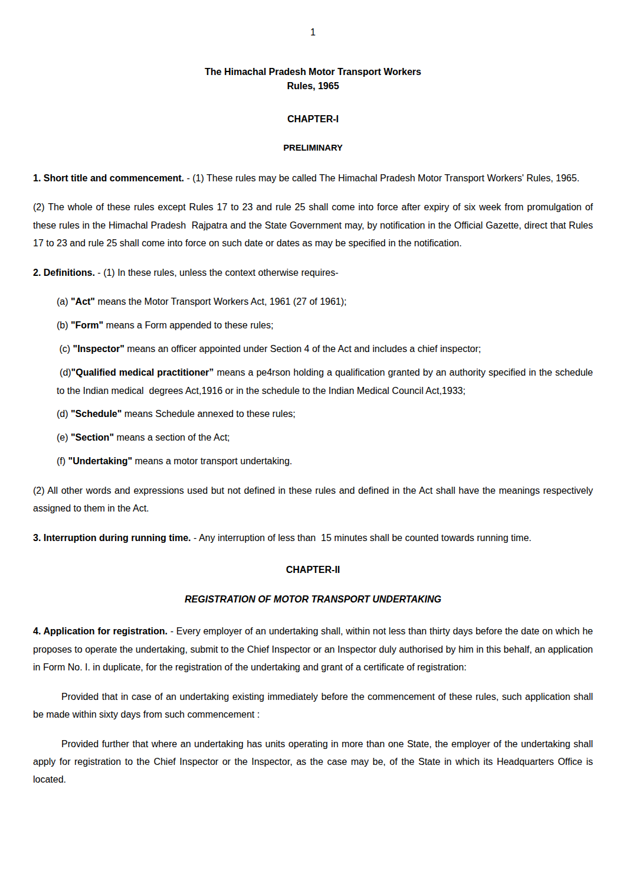1
The Himachal Pradesh Motor Transport Workers
Rules, 1965
CHAPTER-I
PRELIMINARY
1. Short title and commencement. - (1) These rules may be called The Himachal Pradesh Motor Transport Workers' Rules, 1965.
(2) The whole of these rules except Rules 17 to 23 and rule 25 shall come into force after expiry of six week from promulgation of these rules in the Himachal Pradesh Rajpatra and the State Government may, by notification in the Official Gazette, direct that Rules 17 to 23 and rule 25 shall come into force on such date or dates as may be specified in the notification.
2. Definitions. - (1) In these rules, unless the context otherwise requires-
(a) "Act" means the Motor Transport Workers Act, 1961 (27 of 1961);
(b) "Form" means a Form appended to these rules;
(c) "Inspector" means an officer appointed under Section 4 of the Act and includes a chief inspector;
(d)"Qualified medical practitioner” means a pe4rson holding a qualification granted by an authority specified in the schedule to the Indian medical degrees Act,1916 or in the schedule to the Indian Medical Council Act,1933;
(d) "Schedule" means Schedule annexed to these rules;
(e) "Section" means a section of the Act;
(f) "Undertaking" means a motor transport undertaking.
(2) All other words and expressions used but not defined in these rules and defined in the Act shall have the meanings respectively assigned to them in the Act.
3. Interruption during running time. - Any interruption of less than 15 minutes shall be counted towards running time.
CHAPTER-II
REGISTRATION OF MOTOR TRANSPORT UNDERTAKING
4. Application for registration. - Every employer of an undertaking shall, within not less than thirty days before the date on which he proposes to operate the undertaking, submit to the Chief Inspector or an Inspector duly authorised by him in this behalf, an application in Form No. I. in duplicate, for the registration of the undertaking and grant of a certificate of registration:
Provided that in case of an undertaking existing immediately before the commencement of these rules, such application shall be made within sixty days from such commencement :
Provided further that where an undertaking has units operating in more than one State, the employer of the undertaking shall apply for registration to the Chief Inspector or the Inspector, as the case may be, of the State in which its Headquarters Office is located.